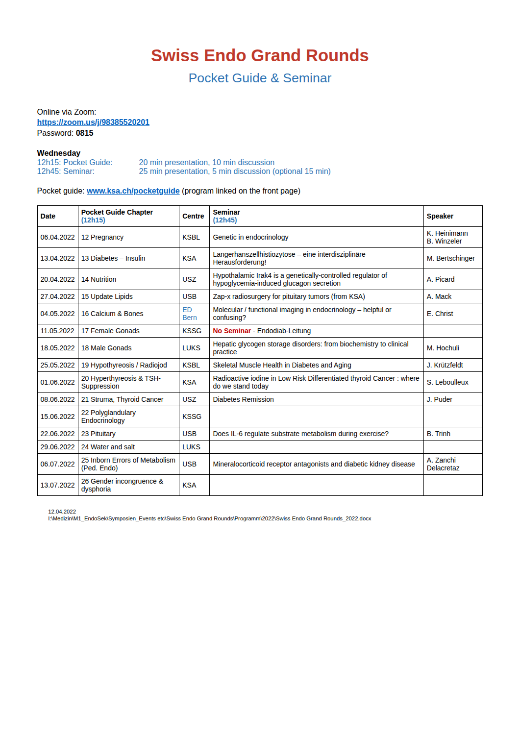Swiss Endo Grand Rounds
Pocket Guide & Seminar
Online via Zoom:
https://zoom.us/j/98385520201
Password: 0815
Wednesday
12h15: Pocket Guide: 20 min presentation, 10 min discussion
12h45: Seminar: 25 min presentation, 5 min discussion (optional 15 min)
Pocket guide: www.ksa.ch/pocketguide (program linked on the front page)
| Date | Pocket Guide Chapter (12h15) | Centre | Seminar (12h45) | Speaker |
| --- | --- | --- | --- | --- |
| 06.04.2022 | 12 Pregnancy | KSBL | Genetic in endocrinology | K. Heinimann B. Winzeler |
| 13.04.2022 | 13 Diabetes – Insulin | KSA | Langerhanszellhistiozytose – eine interdisziplinäre Herausforderung! | M. Bertschinger |
| 20.04.2022 | 14 Nutrition | USZ | Hypothalamic Irak4 is a genetically-controlled regulator of hypoglycemia-induced glucagon secretion | A. Picard |
| 27.04.2022 | 15 Update Lipids | USB | Zap-x radiosurgery for pituitary tumors (from KSA) | A. Mack |
| 04.05.2022 | 16 Calcium & Bones | ED Bern | Molecular / functional imaging in endocrinology – helpful or confusing? | E. Christ |
| 11.05.2022 | 17 Female Gonads | KSSG | No Seminar - Endodiab-Leitung | |
| 18.05.2022 | 18 Male Gonads | LUKS | Hepatic glycogen storage disorders: from biochemistry to clinical practice | M. Hochuli |
| 25.05.2022 | 19 Hypothyreosis / Radiojod | KSBL | Skeletal Muscle Health in Diabetes and Aging | J. Krützfeldt |
| 01.06.2022 | 20 Hyperthyreosis & TSH-Suppression | KSA | Radioactive iodine in Low Risk Differentiated thyroid Cancer : where do we stand today | S. Leboulleux |
| 08.06.2022 | 21 Struma, Thyroid Cancer | USZ | Diabetes Remission | J. Puder |
| 15.06.2022 | 22 Polyglandulary Endocrinology | KSSG | | |
| 22.06.2022 | 23 Pituitary | USB | Does IL-6 regulate substrate metabolism during exercise? | B. Trinh |
| 29.06.2022 | 24 Water and salt | LUKS | | |
| 06.07.2022 | 25 Inborn Errors of Metabolism (Ped. Endo) | USB | Mineralocorticoid receptor antagonists and diabetic kidney disease | A. Zanchi Delacretaz |
| 13.07.2022 | 26 Gender incongruence & dysphoria | KSA | | |
12.04.2022
I:\Medizin\M1_EndoSek\Symposien_Events etc\Swiss Endo Grand Rounds\Programm\2022\Swiss Endo Grand Rounds_2022.docx